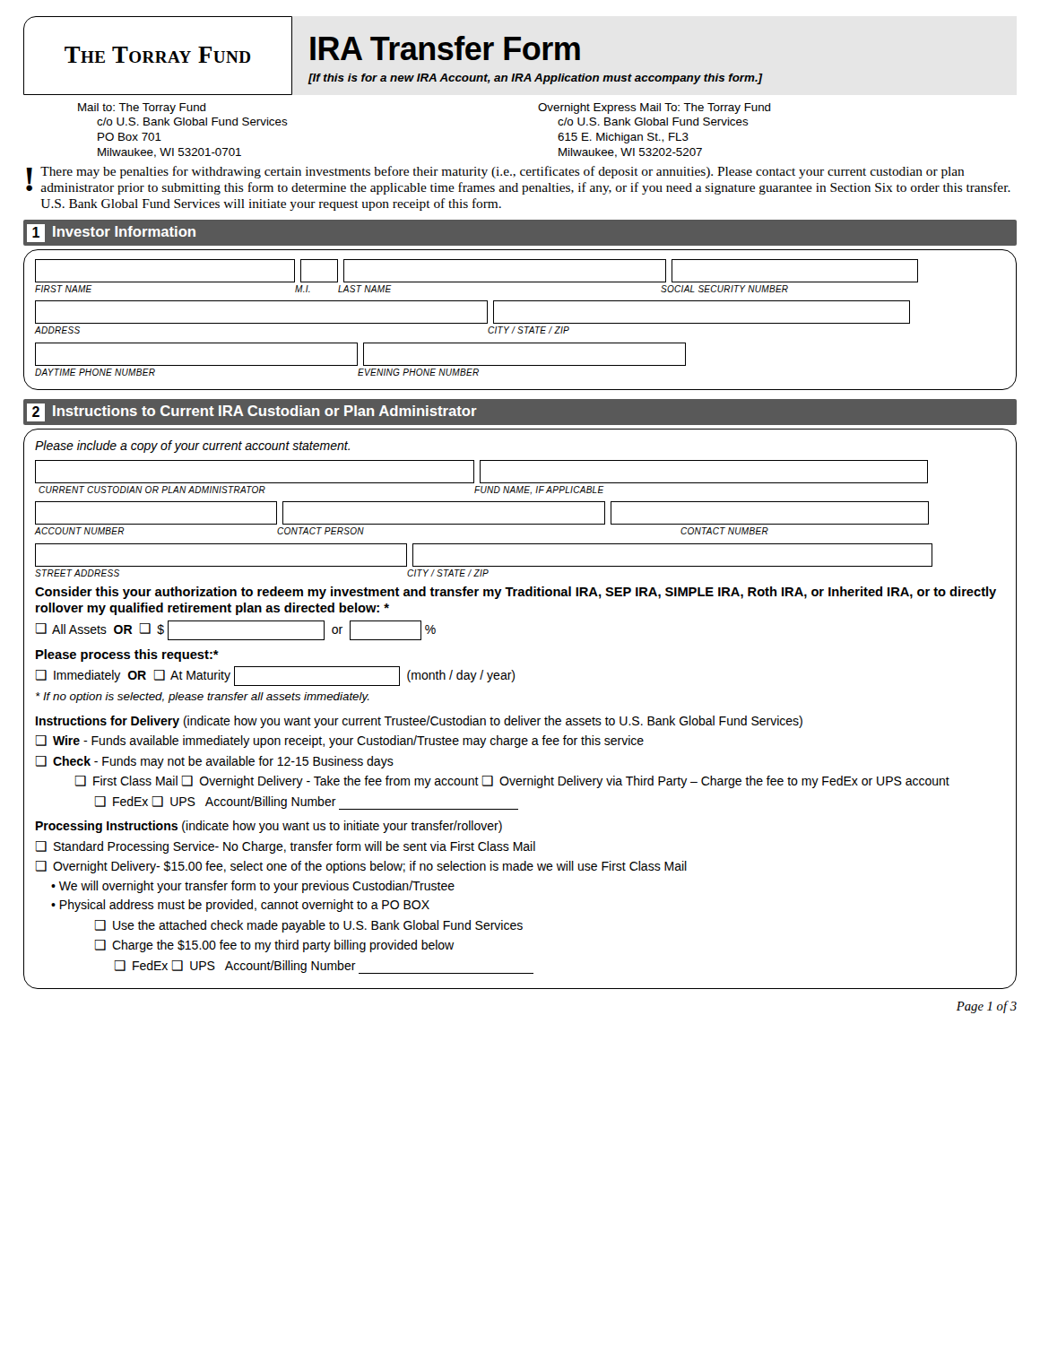The Torray Fund
IRA Transfer Form
[If this is for a new IRA Account, an IRA Application must accompany this form.]
Mail to: The Torray Fund
c/o U.S. Bank Global Fund Services
PO Box 701
Milwaukee, WI 53201-0701
Overnight Express Mail To: The Torray Fund
c/o U.S. Bank Global Fund Services
615 E. Michigan St., FL3
Milwaukee, WI 53202-5207
!
There may be penalties for withdrawing certain investments before their maturity (i.e., certificates of deposit or annuities). Please contact your current custodian or plan administrator prior to submitting this form to determine the applicable time frames and penalties, if any, or if you need a signature guarantee in Section Six to order this transfer. U.S. Bank Global Fund Services will initiate your request upon receipt of this form.
1 Investor Information
FIRST NAME
M.I.
LAST NAME
SOCIAL SECURITY NUMBER
ADDRESS
CITY / STATE / ZIP
DAYTIME PHONE NUMBER
EVENING PHONE NUMBER
2 Instructions to Current IRA Custodian or Plan Administrator
Please include a copy of your current account statement.
CURRENT CUSTODIAN OR PLAN ADMINISTRATOR
FUND NAME, IF APPLICABLE
ACCOUNT NUMBER
CONTACT PERSON
CONTACT NUMBER
STREET ADDRESS
CITY / STATE / ZIP
Consider this your authorization to redeem my investment and transfer my Traditional IRA, SEP IRA, SIMPLE IRA, Roth IRA, or Inherited IRA, or to directly rollover my qualified retirement plan as directed below: *
❑ All Assets OR ❑ $ or %
Please process this request:*
❑ Immediately OR ❑ At Maturity (month / day / year)
* If no option is selected, please transfer all assets immediately.
Instructions for Delivery (indicate how you want your current Trustee/Custodian to deliver the assets to U.S. Bank Global Fund Services)
❑ Wire - Funds available immediately upon receipt, your Custodian/Trustee may charge a fee for this service
❑ Check - Funds may not be available for 12-15 Business days
❑ First Class Mail ❑ Overnight Delivery - Take the fee from my account ❑ Overnight Delivery via Third Party – Charge the fee to my FedEx or UPS account
❑ FedEx ❑ UPS Account/Billing Number
Processing Instructions (indicate how you want us to initiate your transfer/rollover)
❑ Standard Processing Service- No Charge, transfer form will be sent via First Class Mail
❑ Overnight Delivery- $15.00 fee, select one of the options below; if no selection is made we will use First Class Mail
• We will overnight your transfer form to your previous Custodian/Trustee
• Physical address must be provided, cannot overnight to a PO BOX
❑ Use the attached check made payable to U.S. Bank Global Fund Services
❑ Charge the $15.00 fee to my third party billing provided below
❑ FedEx ❑ UPS Account/Billing Number
Page 1 of 3